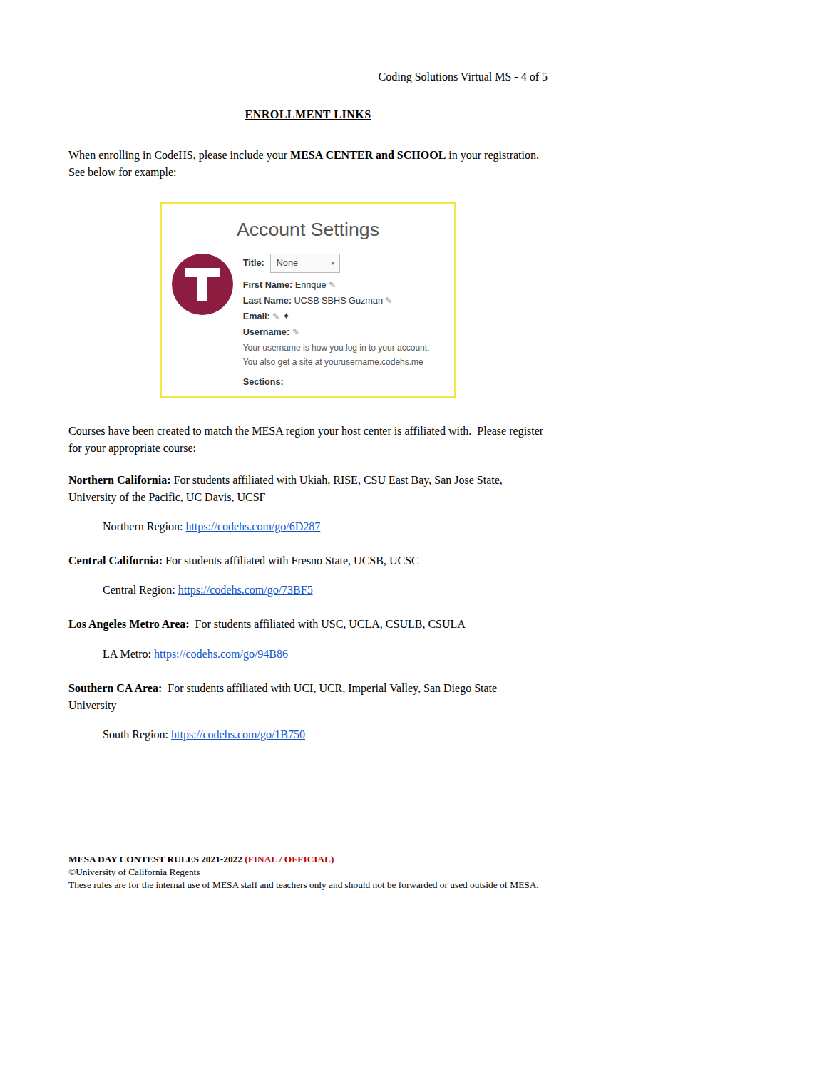Coding Solutions Virtual MS - 4 of 5
Enrollment Links
When enrolling in CodeHS, please include your MESA CENTER and SCHOOL in your registration. See below for example:
Account Settings
Title: None
First Name: Enrique ✎
Last Name: UCSB SBHS Guzman ✎
Email: ✎ ✦
Username: ✎
Your username is how you log in to your account.
You also get a site at yourusername.codehs.me
Sections:
Courses have been created to match the MESA region your host center is affiliated with. Please register for your appropriate course:
Northern California: For students affiliated with Ukiah, RISE, CSU East Bay, San Jose State, University of the Pacific, UC Davis, UCSF
Northern Region: https://codehs.com/go/6D287
Central California: For students affiliated with Fresno State, UCSB, UCSC
Central Region: https://codehs.com/go/73BF5
Los Angeles Metro Area: For students affiliated with USC, UCLA, CSULB, CSULA
LA Metro: https://codehs.com/go/94B86
Southern CA Area: For students affiliated with UCI, UCR, Imperial Valley, San Diego State University
South Region: https://codehs.com/go/1B750
MESA DAY CONTEST RULES 2021-2022 (FINAL / OFFICIAL)
©University of California Regents
These rules are for the internal use of MESA staff and teachers only and should not be forwarded or used outside of MESA.